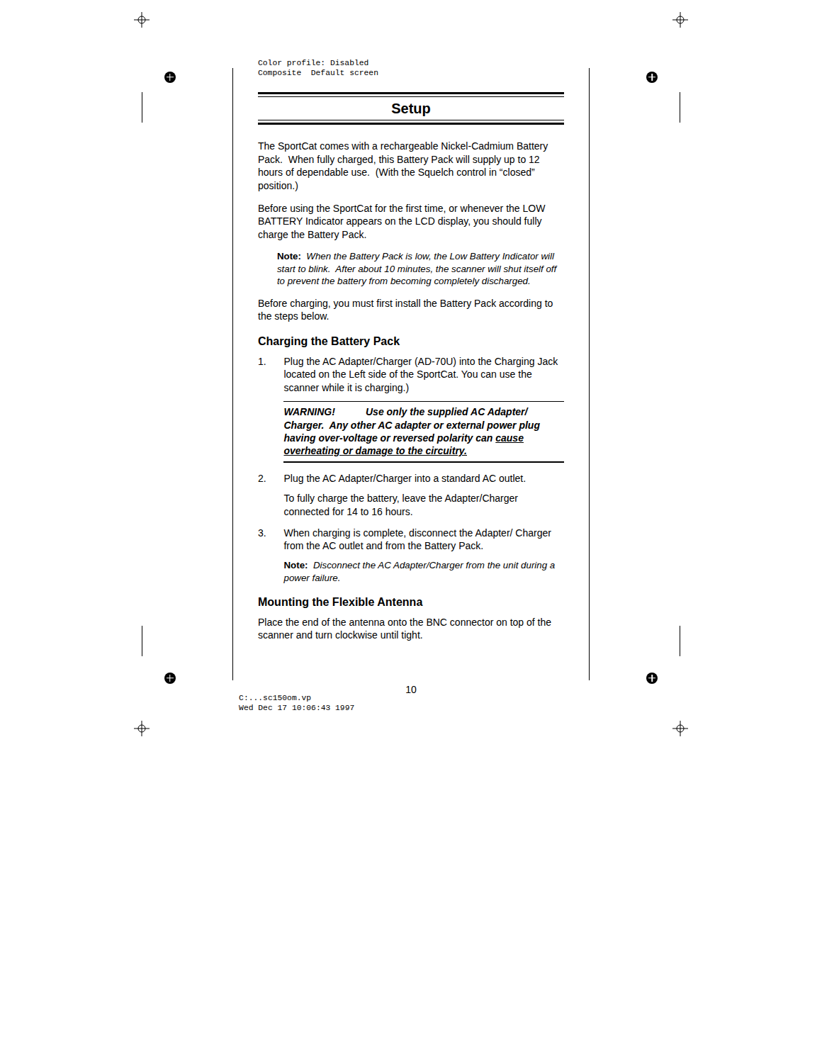Color profile: Disabled Composite Default screen
Setup
The SportCat comes with a rechargeable Nickel-Cadmium Battery Pack. When fully charged, this Battery Pack will supply up to 12 hours of dependable use. (With the Squelch control in “closed” position.)
Before using the SportCat for the first time, or whenever the LOW BATTERY Indicator appears on the LCD display, you should fully charge the Battery Pack.
Note: When the Battery Pack is low, the Low Battery Indicator will start to blink. After about 10 minutes, the scanner will shut itself off to prevent the battery from becoming completely discharged.
Before charging, you must first install the Battery Pack according to the steps below.
Charging the Battery Pack
1.
Plug the AC Adapter/Charger (AD-70U) into the Charging Jack located on the Left side of the SportCat. You can use the scanner while it is charging.)
WARNING!Use only the supplied AC Adapter/ Charger. Any other AC adapter or external power plug having over-voltage or reversed polarity can cause overheating or damage to the circuitry.
2.
Plug the AC Adapter/Charger into a standard AC outlet.
To fully charge the battery, leave the Adapter/Charger connected for 14 to 16 hours.
3.
When charging is complete, disconnect the Adapter/ Charger from the AC outlet and from the Battery Pack.
Note: Disconnect the AC Adapter/Charger from the unit during a power failure.
Mounting the Flexible Antenna
Place the end of the antenna onto the BNC connector on top of the scanner and turn clockwise until tight.
10
C:...sc150om.vp Wed Dec 17 10:06:43 1997